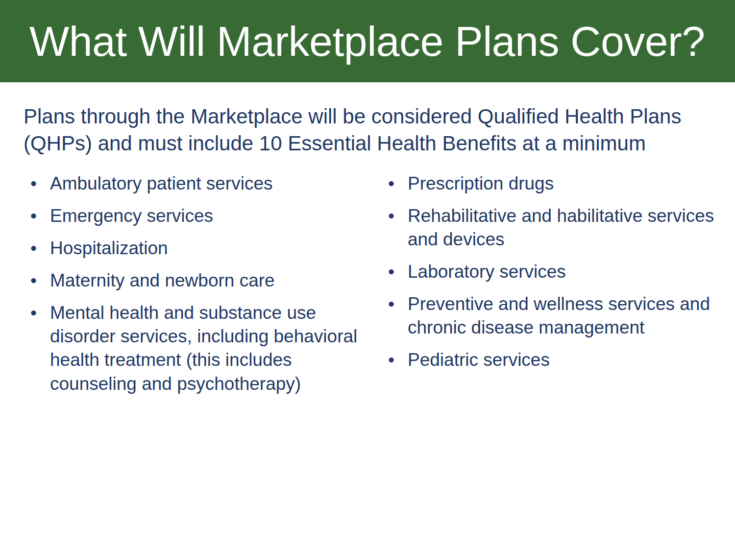What Will Marketplace Plans Cover?
Plans through the Marketplace will be considered Qualified Health Plans (QHPs) and must include 10 Essential Health Benefits at a minimum
Ambulatory patient services
Emergency services
Hospitalization
Maternity and newborn care
Mental health and substance use disorder services, including behavioral health treatment (this includes counseling and psychotherapy)
Prescription drugs
Rehabilitative and habilitative services and devices
Laboratory services
Preventive and wellness services and chronic disease management
Pediatric services